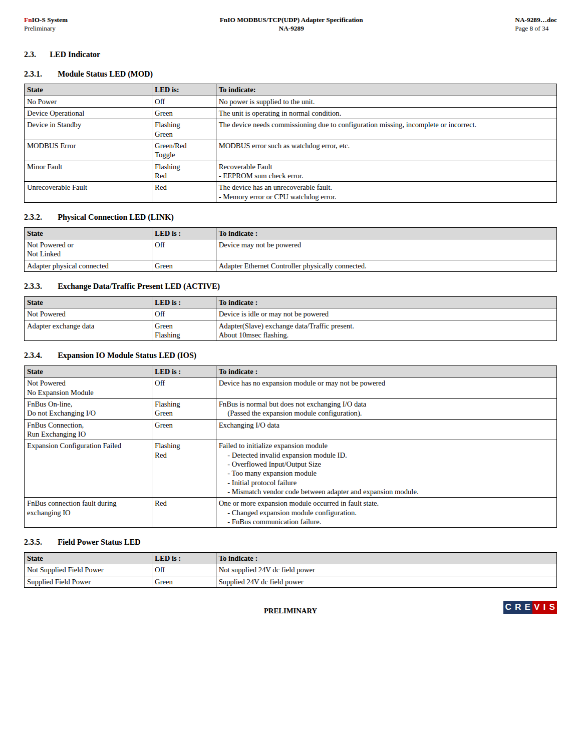Fn IO-S System
Preliminary
FnIO MODBUS/TCP(UDP) Adapter Specification
NA-9289
NA-9289…doc
Page 8 of 34
2.3. LED Indicator
2.3.1. Module Status LED (MOD)
| State | LED is: | To indicate: |
| --- | --- | --- |
| No Power | Off | No power is supplied to the unit. |
| Device Operational | Green | The unit is operating in normal condition. |
| Device in Standby | Flashing Green | The device needs commissioning due to configuration missing, incomplete or incorrect. |
| MODBUS Error | Green/Red Toggle | MODBUS error such as watchdog error, etc. |
| Minor Fault | Flashing Red | Recoverable Fault - EEPROM sum check error. |
| Unrecoverable Fault | Red | The device has an unrecoverable fault. - Memory error or CPU watchdog error. |
2.3.2. Physical Connection LED (LINK)
| State | LED is : | To indicate : |
| --- | --- | --- |
| Not Powered or Not Linked | Off | Device may not be powered |
| Adapter physical connected | Green | Adapter Ethernet Controller physically connected. |
2.3.3. Exchange Data/Traffic Present LED (ACTIVE)
| State | LED is : | To indicate : |
| --- | --- | --- |
| Not Powered | Off | Device is idle or may not be powered |
| Adapter exchange data | Green Flashing | Adapter(Slave) exchange data/Traffic present. About 10msec flashing. |
2.3.4. Expansion IO Module Status LED (IOS)
| State | LED is : | To indicate : |
| --- | --- | --- |
| Not Powered No Expansion Module | Off | Device has no expansion module or may not be powered |
| FnBus On-line, Do not Exchanging I/O | Flashing Green | FnBus is normal but does not exchanging I/O data (Passed the expansion module configuration). |
| FnBus Connection, Run Exchanging IO | Green | Exchanging I/O data |
| Expansion Configuration Failed | Flashing Red | Failed to initialize expansion module Detected invalid expansion module ID. Overflowed Input/Output Size Too many expansion module Initial protocol failure Mismatch vendor code between adapter and expansion module. |
| FnBus connection fault during exchanging IO | Red | One or more expansion module occurred in fault state. Changed expansion module configuration. FnBus communication failure. |
2.3.5. Field Power Status LED
| State | LED is : | To indicate : |
| --- | --- | --- |
| Not Supplied Field Power | Off | Not supplied 24V dc field power |
| Supplied Field Power | Green | Supplied 24V dc field power |
PRELIMINARY
CREVIS